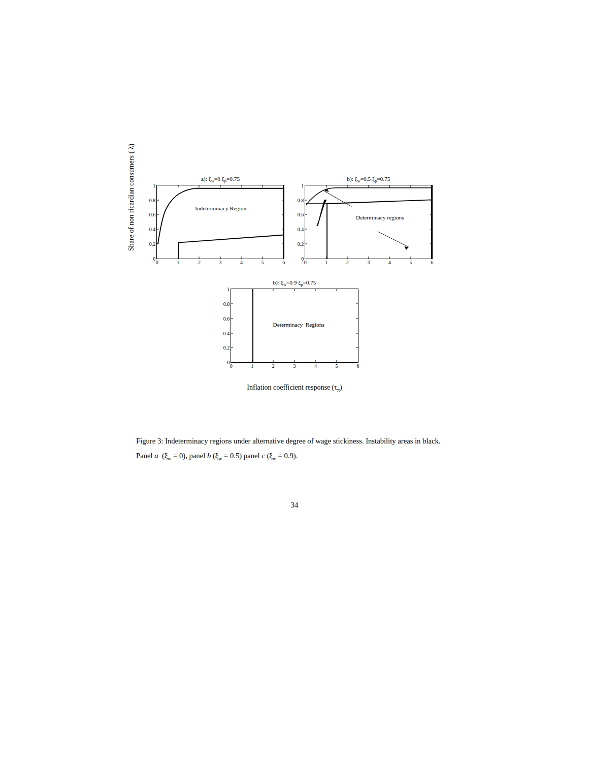Share of non ricardian consumers ( λ)
a): ξw=0 ξp=0.75
1 0.8 0.6 0.4 0.2 0 0 1 2 3 4 5 6 Indeterminacy Region
b): ξw=0.5 ξp=0.75
1 0.8 0.6 0.4 0.2 0 0 1 2 3 4 5 6 Determinacy regions
b): ξw=0.9 ξp=0.75
1 0.8 0.6 0.4 0.2 0 0 1 2 3 4 5 6 Determinacy Regions
Inflation coefficient response (τπ)
Figure 3: Indeterminacy regions under alternative degree of wage stickiness. Instability areas in black. Panel a (ξw = 0), panel b (ξw = 0.5) panel c (ξw = 0.9).
34